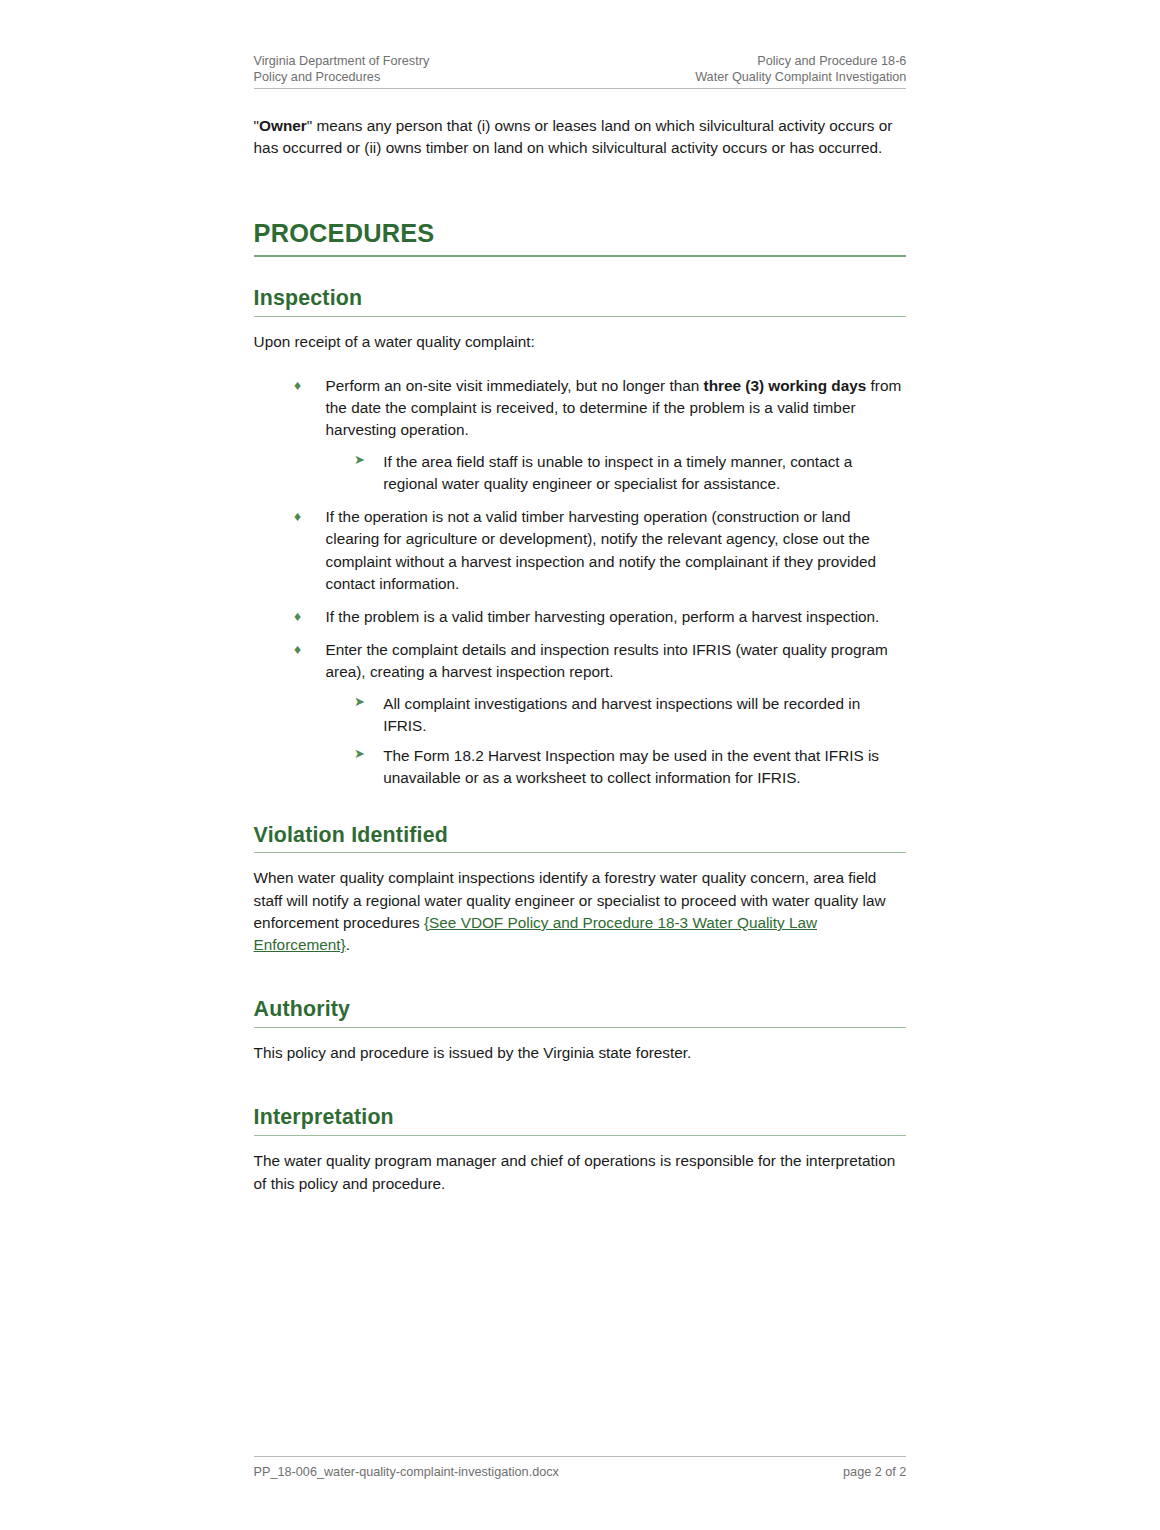| Virginia Department of Forestry | Policy and Procedure 18-6 |
| Policy and Procedures | Water Quality Complaint Investigation |
"Owner" means any person that (i) owns or leases land on which silvicultural activity occurs or has occurred or (ii) owns timber on land on which silvicultural activity occurs or has occurred.
PROCEDURES
Inspection
Upon receipt of a water quality complaint:
Perform an on-site visit immediately, but no longer than three (3) working days from the date the complaint is received, to determine if the problem is a valid timber harvesting operation.
If the area field staff is unable to inspect in a timely manner, contact a regional water quality engineer or specialist for assistance.
If the operation is not a valid timber harvesting operation (construction or land clearing for agriculture or development), notify the relevant agency, close out the complaint without a harvest inspection and notify the complainant if they provided contact information.
If the problem is a valid timber harvesting operation, perform a harvest inspection.
Enter the complaint details and inspection results into IFRIS (water quality program area), creating a harvest inspection report.
All complaint investigations and harvest inspections will be recorded in IFRIS.
The Form 18.2 Harvest Inspection may be used in the event that IFRIS is unavailable or as a worksheet to collect information for IFRIS.
Violation Identified
When water quality complaint inspections identify a forestry water quality concern, area field staff will notify a regional water quality engineer or specialist to proceed with water quality law enforcement procedures {See VDOF Policy and Procedure 18-3 Water Quality Law Enforcement}.
Authority
This policy and procedure is issued by the Virginia state forester.
Interpretation
The water quality program manager and chief of operations is responsible for the interpretation of this policy and procedure.
| PP_18-006_water-quality-complaint-investigation.docx | page 2 of 2 |